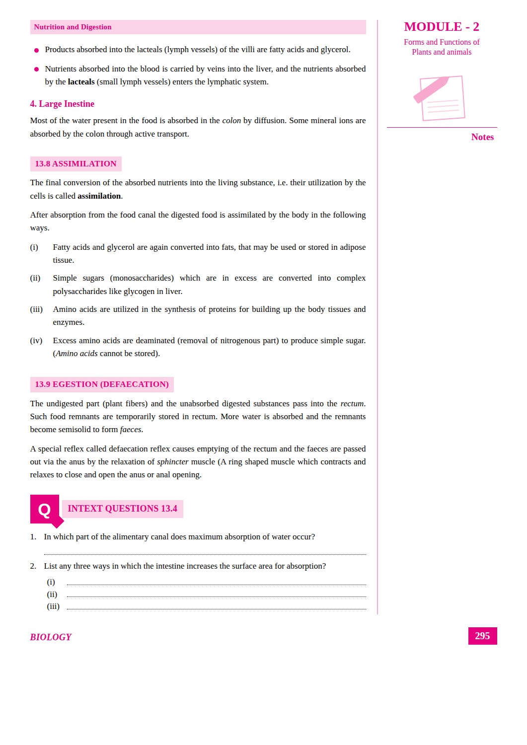Nutrition and Digestion
Products absorbed into the lacteals (lymph vessels) of the villi are fatty acids and glycerol.
Nutrients absorbed into the blood is carried by veins into the liver, and the nutrients absorbed by the lacteals (small lymph vessels) enters the lymphatic system.
4. Large Inestine
Most of the water present in the food is absorbed in the colon by diffusion. Some mineral ions are absorbed by the colon through active transport.
13.8 ASSIMILATION
The final conversion of the absorbed nutrients into the living substance, i.e. their utilization by the cells is called assimilation.
After absorption from the food canal the digested food is assimilated by the body in the following ways.
(i) Fatty acids and glycerol are again converted into fats, that may be used or stored in adipose tissue.
(ii) Simple sugars (monosaccharides) which are in excess are converted into complex polysaccharides like glycogen in liver.
(iii) Amino acids are utilized in the synthesis of proteins for building up the body tissues and enzymes.
(iv) Excess amino acids are deaminated (removal of nitrogenous part) to produce simple sugar. (Amino acids cannot be stored).
13.9 EGESTION (DEFAECATION)
The undigested part (plant fibers) and the unabsorbed digested substances pass into the rectum. Such food remnants are temporarily stored in rectum. More water is absorbed and the remnants become semisolid to form faeces.
A special reflex called defaecation reflex causes emptying of the rectum and the faeces are passed out via the anus by the relaxation of sphincter muscle (A ring shaped muscle which contracts and relaxes to close and open the anus or anal opening.
INTEXT QUESTIONS 13.4
1. In which part of the alimentary canal does maximum absorption of water occur?
2. List any three ways in which the intestine increases the surface area for absorption?
(i)
(ii)
(iii)
MODULE - 2
Forms and Functions of
Plants and animals
Notes
BIOLOGY
295